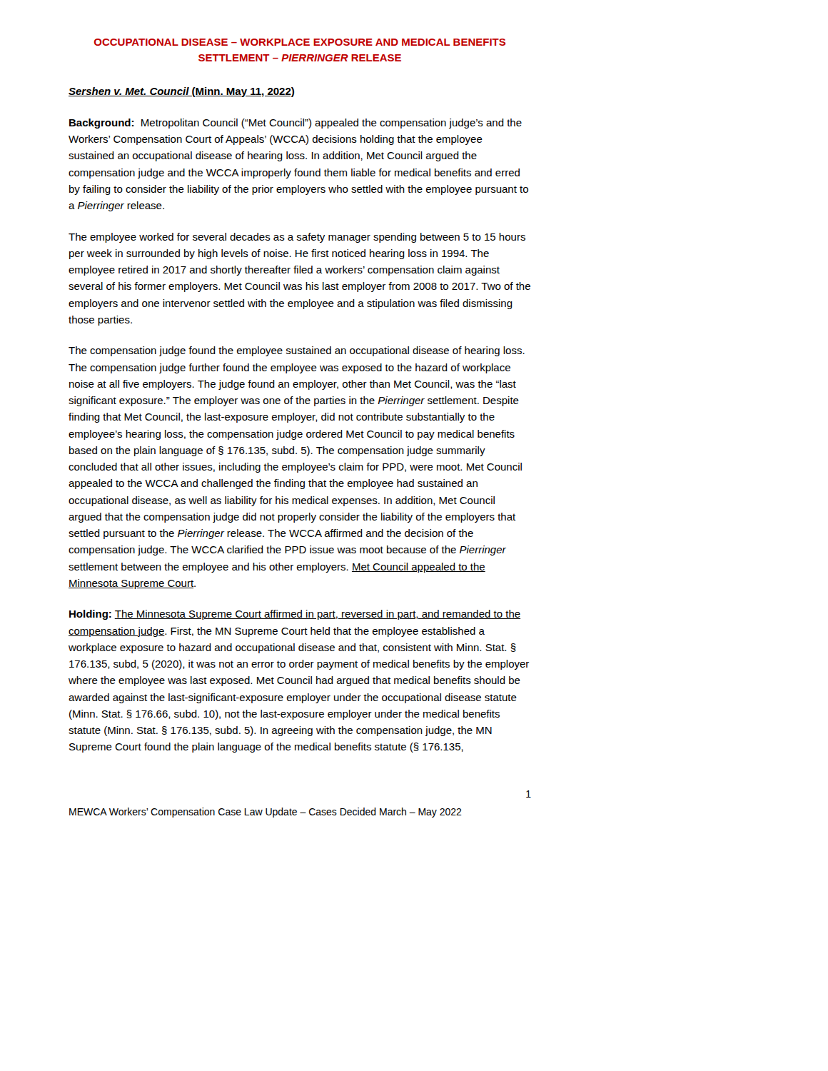Occupational Disease – Workplace Exposure and Medical Benefits
Settlement – Pierringer Release
Sershen v. Met. Council (Minn. May 11, 2022)
Background: Metropolitan Council (“Met Council”) appealed the compensation judge’s and the Workers’ Compensation Court of Appeals’ (WCCA) decisions holding that the employee sustained an occupational disease of hearing loss. In addition, Met Council argued the compensation judge and the WCCA improperly found them liable for medical benefits and erred by failing to consider the liability of the prior employers who settled with the employee pursuant to a Pierringer release.
The employee worked for several decades as a safety manager spending between 5 to 15 hours per week in surrounded by high levels of noise. He first noticed hearing loss in 1994. The employee retired in 2017 and shortly thereafter filed a workers’ compensation claim against several of his former employers. Met Council was his last employer from 2008 to 2017. Two of the employers and one intervenor settled with the employee and a stipulation was filed dismissing those parties.
The compensation judge found the employee sustained an occupational disease of hearing loss. The compensation judge further found the employee was exposed to the hazard of workplace noise at all five employers. The judge found an employer, other than Met Council, was the “last significant exposure.” The employer was one of the parties in the Pierringer settlement. Despite finding that Met Council, the last-exposure employer, did not contribute substantially to the employee’s hearing loss, the compensation judge ordered Met Council to pay medical benefits based on the plain language of § 176.135, subd. 5). The compensation judge summarily concluded that all other issues, including the employee’s claim for PPD, were moot. Met Council appealed to the WCCA and challenged the finding that the employee had sustained an occupational disease, as well as liability for his medical expenses. In addition, Met Council argued that the compensation judge did not properly consider the liability of the employers that settled pursuant to the Pierringer release. The WCCA affirmed and the decision of the compensation judge. The WCCA clarified the PPD issue was moot because of the Pierringer settlement between the employee and his other employers. Met Council appealed to the Minnesota Supreme Court.
Holding: The Minnesota Supreme Court affirmed in part, reversed in part, and remanded to the compensation judge. First, the MN Supreme Court held that the employee established a workplace exposure to hazard and occupational disease and that, consistent with Minn. Stat. § 176.135, subd, 5 (2020), it was not an error to order payment of medical benefits by the employer where the employee was last exposed. Met Council had argued that medical benefits should be awarded against the last-significant-exposure employer under the occupational disease statute (Minn. Stat. § 176.66, subd. 10), not the last-exposure employer under the medical benefits statute (Minn. Stat. § 176.135, subd. 5). In agreeing with the compensation judge, the MN Supreme Court found the plain language of the medical benefits statute (§ 176.135,
1
MEWCA Workers’ Compensation Case Law Update – Cases Decided March – May 2022